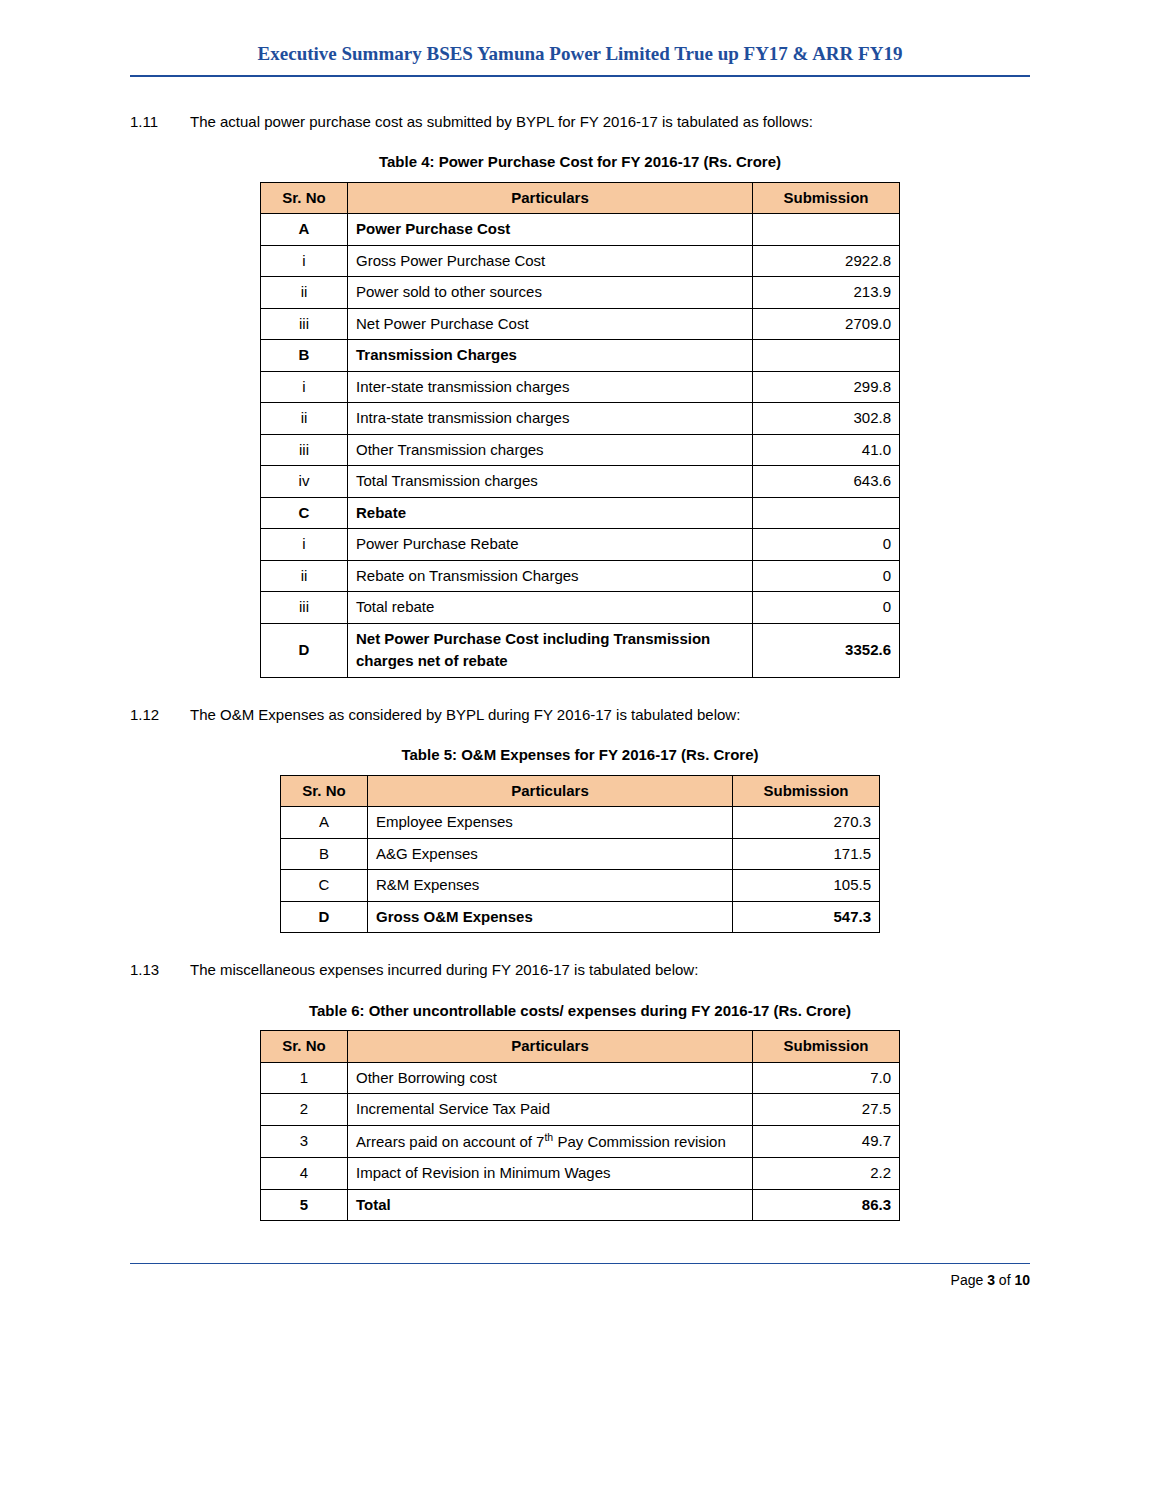Executive Summary BSES Yamuna Power Limited True up FY17 & ARR FY19
1.11
The actual power purchase cost as submitted by BYPL for FY 2016-17 is tabulated as follows:
Table 4: Power Purchase Cost for FY 2016-17 (Rs. Crore)
| Sr. No | Particulars | Submission |
| --- | --- | --- |
| A | Power Purchase Cost | |
| i | Gross Power Purchase Cost | 2922.8 |
| ii | Power sold to other sources | 213.9 |
| iii | Net Power Purchase Cost | 2709.0 |
| B | Transmission Charges | |
| i | Inter-state transmission charges | 299.8 |
| ii | Intra-state transmission charges | 302.8 |
| iii | Other Transmission charges | 41.0 |
| iv | Total Transmission charges | 643.6 |
| C | Rebate | |
| i | Power Purchase Rebate | 0 |
| ii | Rebate on Transmission Charges | 0 |
| iii | Total rebate | 0 |
| D | Net Power Purchase Cost including Transmission charges net of rebate | 3352.6 |
1.12
The O&M Expenses as considered by BYPL during FY 2016-17 is tabulated below:
Table 5: O&M Expenses for FY 2016-17 (Rs. Crore)
| Sr. No | Particulars | Submission |
| --- | --- | --- |
| A | Employee Expenses | 270.3 |
| B | A&G Expenses | 171.5 |
| C | R&M Expenses | 105.5 |
| D | Gross O&M Expenses | 547.3 |
1.13
The miscellaneous expenses incurred during FY 2016-17 is tabulated below:
Table 6: Other uncontrollable costs/ expenses during FY 2016-17 (Rs. Crore)
| Sr. No | Particulars | Submission |
| --- | --- | --- |
| 1 | Other Borrowing cost | 7.0 |
| 2 | Incremental Service Tax Paid | 27.5 |
| 3 | Arrears paid on account of 7 th Pay Commission revision | 49.7 |
| 4 | Impact of Revision in Minimum Wages | 2.2 |
| 5 | Total | 86.3 |
Page 3 of 10